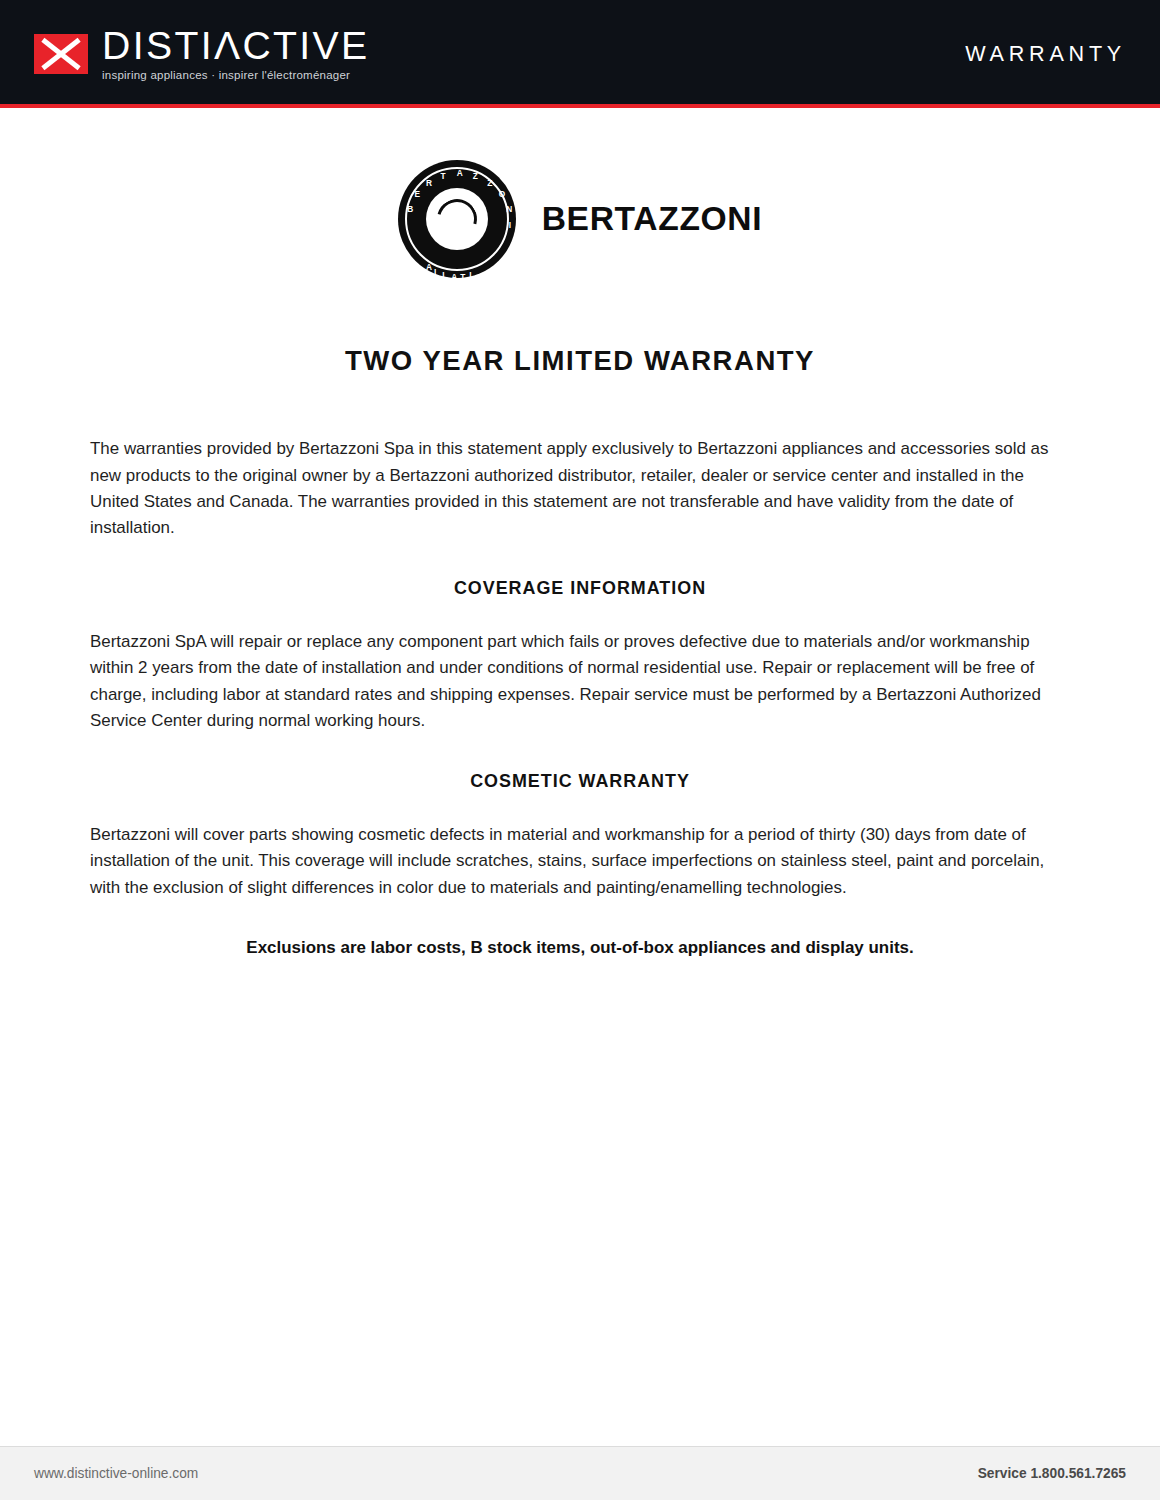DISTIVCTIVE inspiring appliances · inspirer l'électroménager
WARRANTY
B E R T A Z Z O N I I T A L I A
BERTAZZONI
TWO YEAR LIMITED WARRANTY
The warranties provided by Bertazzoni Spa in this statement apply exclusively to Bertazzoni appliances and accessories sold as new products to the original owner by a Bertazzoni authorized distributor, retailer, dealer or service center and installed in the United States and Canada. The warranties provided in this statement are not transferable and have validity from the date of installation.
COVERAGE INFORMATION
Bertazzoni SpA will repair or replace any component part which fails or proves defective due to materials and/or workmanship within 2 years from the date of installation and under conditions of normal residential use. Repair or replacement will be free of charge, including labor at standard rates and shipping expenses. Repair service must be performed by a Bertazzoni Authorized Service Center during normal working hours.
COSMETIC WARRANTY
Bertazzoni will cover parts showing cosmetic defects in material and workmanship for a period of thirty (30) days from date of installation of the unit. This coverage will include scratches, stains, surface imperfections on stainless steel, paint and porcelain, with the exclusion of slight differences in color due to materials and painting/enamelling technologies.
Exclusions are labor costs, B stock items, out-of-box appliances and display units.
www.distinctive-online.com Service 1.800.561.7265